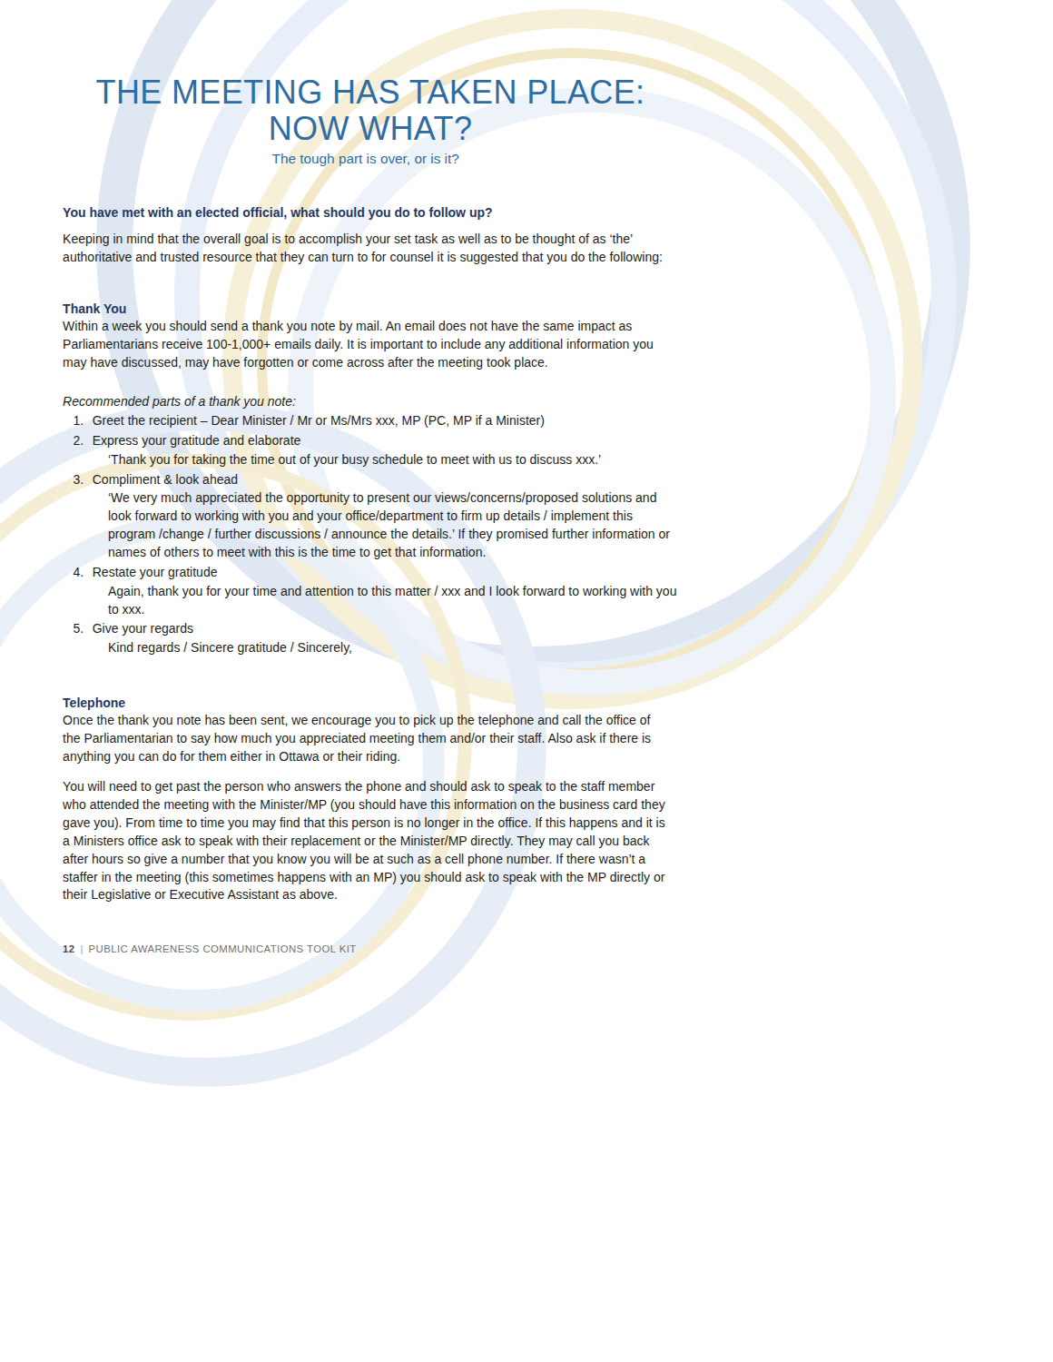The Meeting Has Taken Place:
Now What?
The tough part is over, or is it?
You have met with an elected official, what should you do to follow up?
Keeping in mind that the overall goal is to accomplish your set task as well as to be thought of as ‘the’ authoritative and trusted resource that they can turn to for counsel it is suggested that you do the following:
Thank You
Within a week you should send a thank you note by mail. An email does not have the same impact as Parliamentarians receive 100-1,000+ emails daily. It is important to include any additional information you may have discussed, may have forgotten or come across after the meeting took place.
Recommended parts of a thank you note:
Greet the recipient – Dear Minister / Mr or Ms/Mrs xxx, MP (PC, MP if a Minister)
Express your gratitude and elaborate ‘Thank you for taking the time out of your busy schedule to meet with us to discuss xxx.’
Compliment & look ahead ‘We very much appreciated the opportunity to present our views/concerns/proposed solutions and look forward to working with you and your office/department to firm up details / implement this program /change / further discussions / announce the details.’ If they promised further information or names of others to meet with this is the time to get that information.
Restate your gratitude Again, thank you for your time and attention to this matter / xxx and I look forward to working with you to xxx.
Give your regards Kind regards / Sincere gratitude / Sincerely,
Telephone
Once the thank you note has been sent, we encourage you to pick up the telephone and call the office of the Parliamentarian to say how much you appreciated meeting them and/or their staff. Also ask if there is anything you can do for them either in Ottawa or their riding.
You will need to get past the person who answers the phone and should ask to speak to the staff member who attended the meeting with the Minister/MP (you should have this information on the business card they gave you). From time to time you may find that this person is no longer in the office. If this happens and it is a Ministers office ask to speak with their replacement or the Minister/MP directly. They may call you back after hours so give a number that you know you will be at such as a cell phone number. If there wasn’t a staffer in the meeting (this sometimes happens with an MP) you should ask to speak with the MP directly or their Legislative or Executive Assistant as above.
12|PUBLIC AWARENESS COMMUNICATIONS TOOL KIT